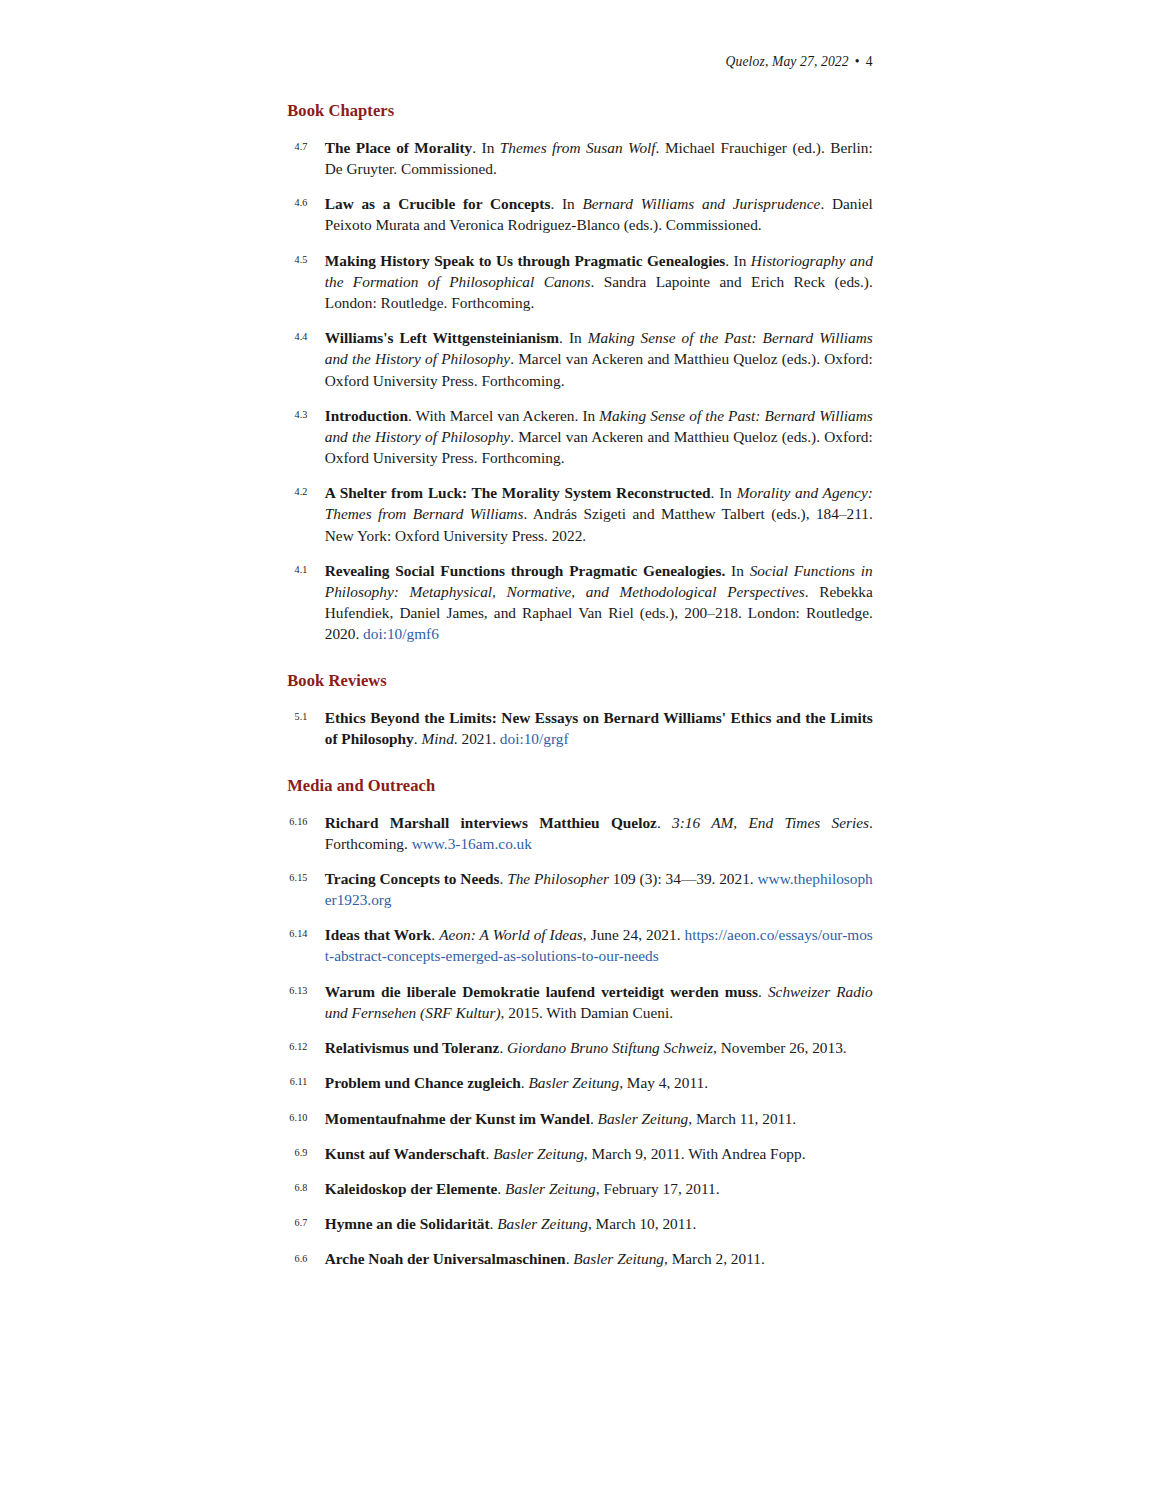Queloz, May 27, 2022•4
Book Chapters
4.7 The Place of Morality. In Themes from Susan Wolf. Michael Frauchiger (ed.). Berlin: De Gruyter. Commissioned.
4.6 Law as a Crucible for Concepts. In Bernard Williams and Jurisprudence. Daniel Peixoto Murata and Veronica Rodriguez-Blanco (eds.). Commissioned.
4.5 Making History Speak to Us through Pragmatic Genealogies. In Historiography and the Formation of Philosophical Canons. Sandra Lapointe and Erich Reck (eds.). London: Routledge. Forthcoming.
4.4 Williams's Left Wittgensteinianism. In Making Sense of the Past: Bernard Williams and the History of Philosophy. Marcel van Ackeren and Matthieu Queloz (eds.). Oxford: Oxford University Press. Forthcoming.
4.3 Introduction. With Marcel van Ackeren. In Making Sense of the Past: Bernard Williams and the History of Philosophy. Marcel van Ackeren and Matthieu Queloz (eds.). Oxford: Oxford University Press. Forthcoming.
4.2 A Shelter from Luck: The Morality System Reconstructed. In Morality and Agency: Themes from Bernard Williams. András Szigeti and Matthew Talbert (eds.), 184–211. New York: Oxford University Press. 2022.
4.1 Revealing Social Functions through Pragmatic Genealogies. In Social Functions in Philosophy: Metaphysical, Normative, and Methodological Perspectives. Rebekka Hufendiek, Daniel James, and Raphael Van Riel (eds.), 200–218. London: Routledge. 2020. doi:10/gmf6
Book Reviews
5.1 Ethics Beyond the Limits: New Essays on Bernard Williams' Ethics and the Limits of Philosophy. Mind. 2021. doi:10/grgf
Media and Outreach
6.16 Richard Marshall interviews Matthieu Queloz. 3:16 AM, End Times Series. Forthcoming. www.3-16am.co.uk
6.15 Tracing Concepts to Needs. The Philosopher 109 (3): 34—39. 2021. www.thephilosopher1923.org
6.14 Ideas that Work. Aeon: A World of Ideas, June 24, 2021. https://aeon.co/essays/our-most-abstract-concepts-emerged-as-solutions-to-our-needs
6.13 Warum die liberale Demokratie laufend verteidigt werden muss. Schweizer Radio und Fernsehen (SRF Kultur), 2015. With Damian Cueni.
6.12 Relativismus und Toleranz. Giordano Bruno Stiftung Schweiz, November 26, 2013.
6.11 Problem und Chance zugleich. Basler Zeitung, May 4, 2011.
6.10 Momentaufnahme der Kunst im Wandel. Basler Zeitung, March 11, 2011.
6.9 Kunst auf Wanderschaft. Basler Zeitung, March 9, 2011. With Andrea Fopp.
6.8 Kaleidoskop der Elemente. Basler Zeitung, February 17, 2011.
6.7 Hymne an die Solidarität. Basler Zeitung, March 10, 2011.
6.6 Arche Noah der Universalmaschinen. Basler Zeitung, March 2, 2011.